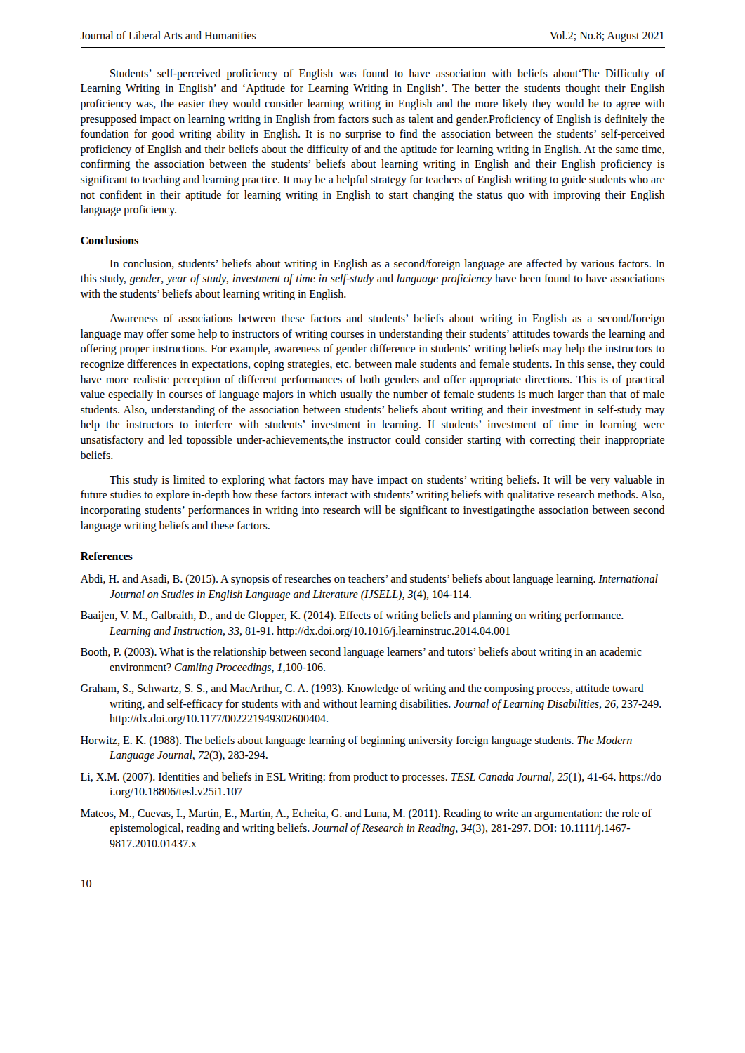Journal of Liberal Arts and Humanities Vol.2; No.8; August 2021
Students’ self-perceived proficiency of English was found to have association with beliefs about‘The Difficulty of Learning Writing in English’ and ‘Aptitude for Learning Writing in English’. The better the students thought their English proficiency was, the easier they would consider learning writing in English and the more likely they would be to agree with presupposed impact on learning writing in English from factors such as talent and gender.Proficiency of English is definitely the foundation for good writing ability in English. It is no surprise to find the association between the students’ self-perceived proficiency of English and their beliefs about the difficulty of and the aptitude for learning writing in English. At the same time, confirming the association between the students’ beliefs about learning writing in English and their English proficiency is significant to teaching and learning practice. It may be a helpful strategy for teachers of English writing to guide students who are not confident in their aptitude for learning writing in English to start changing the status quo with improving their English language proficiency.
Conclusions
In conclusion, students’ beliefs about writing in English as a second/foreign language are affected by various factors. In this study, gender, year of study, investment of time in self-study and language proficiency have been found to have associations with the students’ beliefs about learning writing in English.
Awareness of associations between these factors and students’ beliefs about writing in English as a second/foreign language may offer some help to instructors of writing courses in understanding their students’ attitudes towards the learning and offering proper instructions. For example, awareness of gender difference in students’ writing beliefs may help the instructors to recognize differences in expectations, coping strategies, etc. between male students and female students. In this sense, they could have more realistic perception of different performances of both genders and offer appropriate directions. This is of practical value especially in courses of language majors in which usually the number of female students is much larger than that of male students. Also, understanding of the association between students’ beliefs about writing and their investment in self-study may help the instructors to interfere with students’ investment in learning. If students’ investment of time in learning were unsatisfactory and led topossible under-achievements,the instructor could consider starting with correcting their inappropriate beliefs.
This study is limited to exploring what factors may have impact on students’ writing beliefs. It will be very valuable in future studies to explore in-depth how these factors interact with students’ writing beliefs with qualitative research methods. Also, incorporating students’ performances in writing into research will be significant to investigatingthe association between second language writing beliefs and these factors.
References
Abdi, H. and Asadi, B. (2015). A synopsis of researches on teachers’ and students’ beliefs about language learning. International Journal on Studies in English Language and Literature (IJSELL), 3(4), 104-114.
Baaijen, V. M., Galbraith, D., and de Glopper, K. (2014). Effects of writing beliefs and planning on writing performance. Learning and Instruction, 33, 81-91. http://dx.doi.org/10.1016/j.learninstruc.2014.04.001
Booth, P. (2003). What is the relationship between second language learners’ and tutors’ beliefs about writing in an academic environment? Camling Proceedings, 1,100-106.
Graham, S., Schwartz, S. S., and MacArthur, C. A. (1993). Knowledge of writing and the composing process, attitude toward writing, and self-efficacy for students with and without learning disabilities. Journal of Learning Disabilities, 26, 237-249. http://dx.doi.org/10.1177/002221949302600404.
Horwitz, E. K. (1988). The beliefs about language learning of beginning university foreign language students. The Modern Language Journal, 72(3), 283-294.
Li, X.M. (2007). Identities and beliefs in ESL Writing: from product to processes. TESL Canada Journal, 25(1), 41-64. https://doi.org/10.18806/tesl.v25i1.107
Mateos, M., Cuevas, I., Martín, E., Martín, A., Echeita, G. and Luna, M. (2011). Reading to write an argumentation: the role of epistemological, reading and writing beliefs. Journal of Research in Reading, 34(3), 281-297. DOI: 10.1111/j.1467-9817.2010.01437.x
10